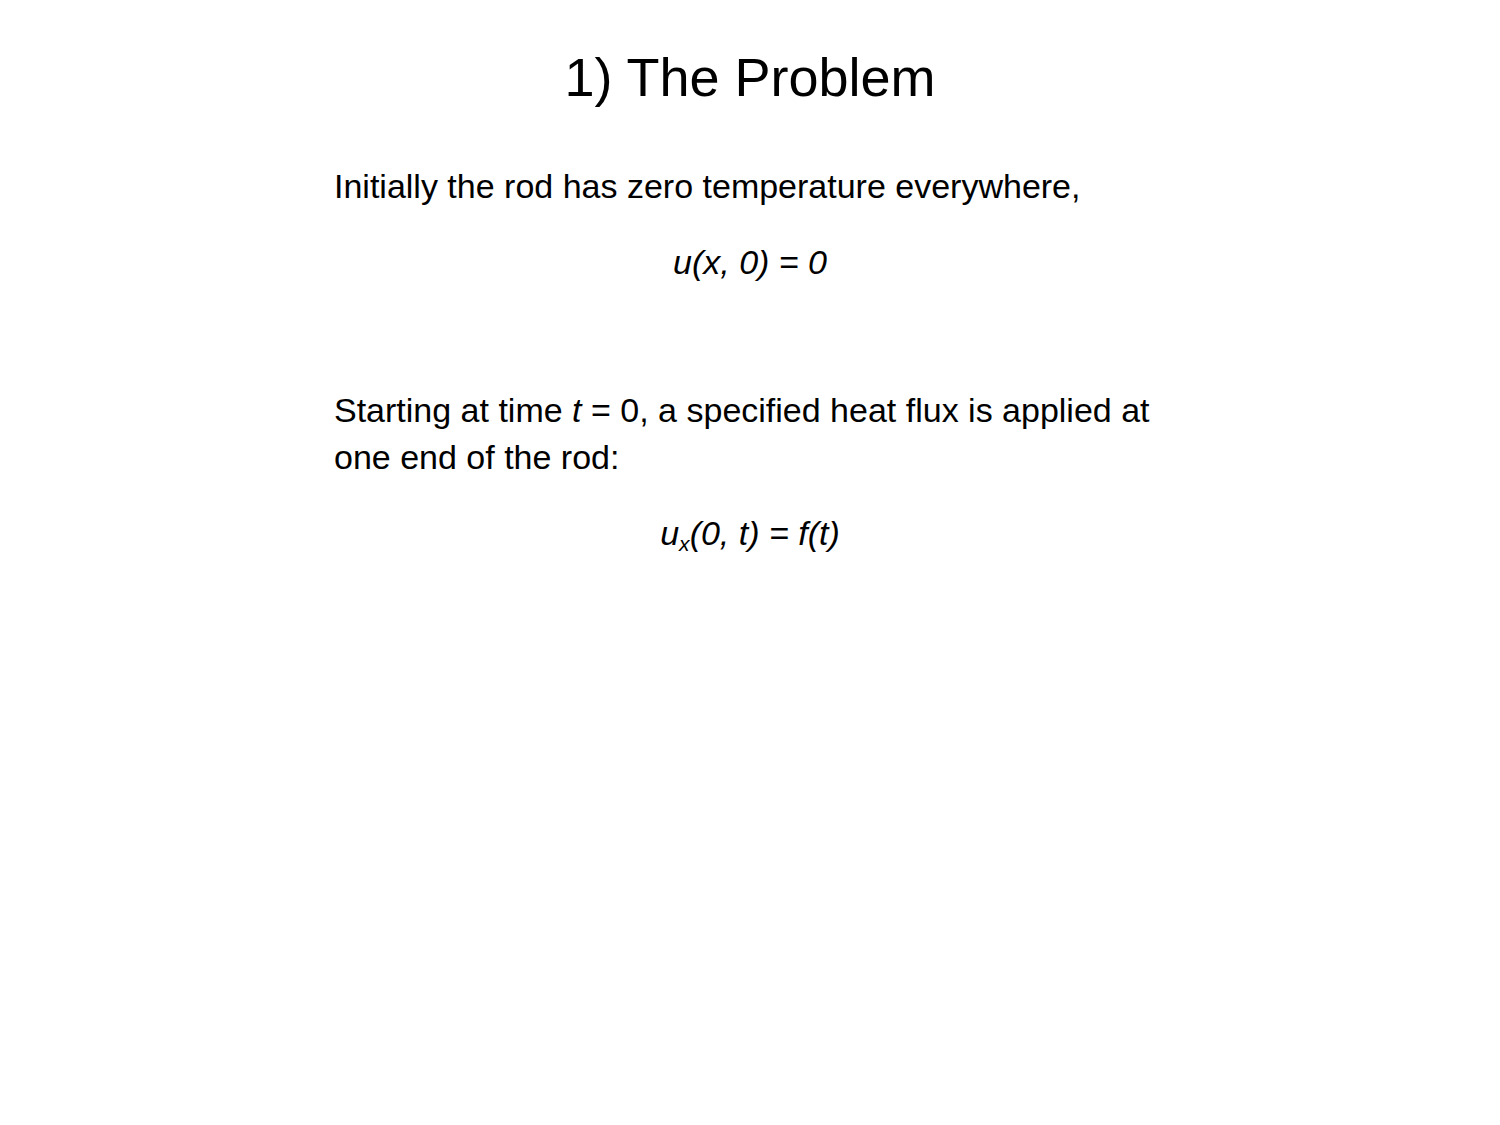1) The Problem
Initially the rod has zero temperature everywhere,
u(x, 0) = 0
Starting at time t = 0, a specified heat flux is applied at one end of the rod:
ux(0, t) = f(t)